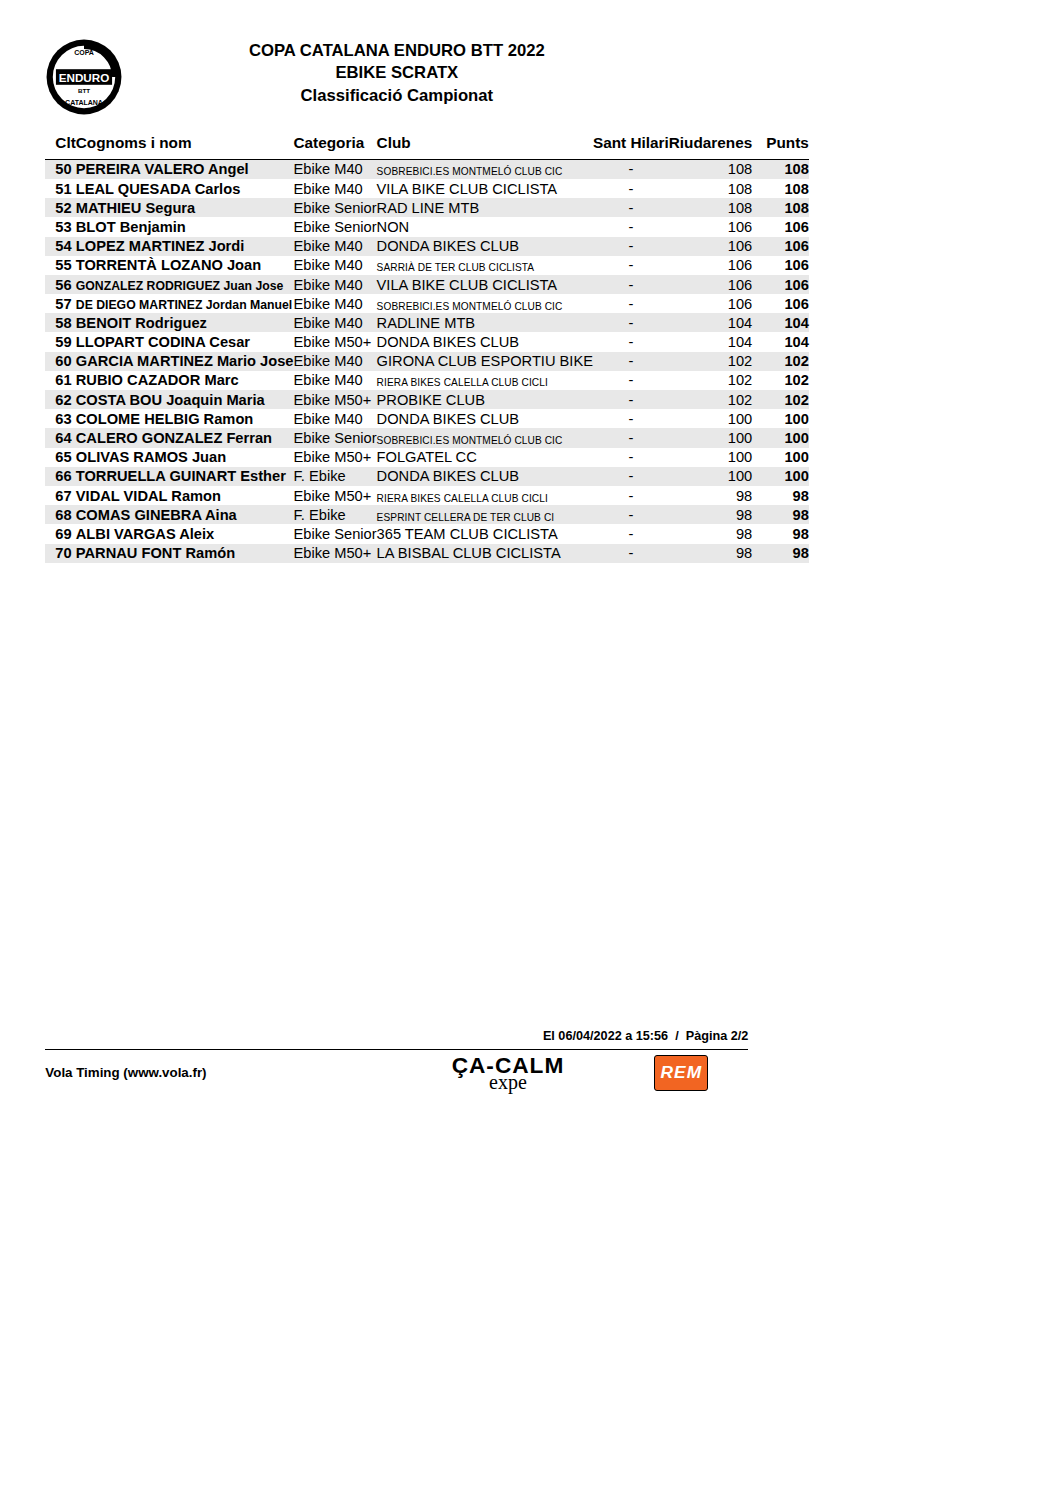COPA ENDURO BTT CATALANA
COPA CATALANA ENDURO BTT 2022
EBIKE SCRATX
Classificació Campionat
| Clt | Cognoms i nom | Categoria | Club | Sant Hilari | Riudarenes | Punts |
| --- | --- | --- | --- | --- | --- | --- |
| 50 | PEREIRA VALERO Angel | Ebike M40 | SOBREBICI.ES MONTMELÓ CLUB CIC | - | 108 | 108 |
| 51 | LEAL QUESADA Carlos | Ebike M40 | VILA BIKE CLUB CICLISTA | - | 108 | 108 |
| 52 | MATHIEU Segura | Ebike Senior | RAD LINE MTB | - | 108 | 108 |
| 53 | BLOT Benjamin | Ebike Senior | NON | - | 106 | 106 |
| 54 | LOPEZ MARTINEZ Jordi | Ebike M40 | DONDA BIKES CLUB | - | 106 | 106 |
| 55 | TORRENTÀ LOZANO Joan | Ebike M40 | SARRIÀ DE TER CLUB CICLISTA | - | 106 | 106 |
| 56 | GONZALEZ RODRIGUEZ Juan Jose | Ebike M40 | VILA BIKE CLUB CICLISTA | - | 106 | 106 |
| 57 | DE DIEGO MARTINEZ Jordan Manuel | Ebike M40 | SOBREBICI.ES MONTMELÓ CLUB CIC | - | 106 | 106 |
| 58 | BENOIT Rodriguez | Ebike M40 | RADLINE MTB | - | 104 | 104 |
| 59 | LLOPART CODINA Cesar | Ebike M50+ | DONDA BIKES CLUB | - | 104 | 104 |
| 60 | GARCIA MARTINEZ Mario Jose | Ebike M40 | GIRONA CLUB ESPORTIU BIKE | - | 102 | 102 |
| 61 | RUBIO CAZADOR Marc | Ebike M40 | RIERA BIKES CALELLA CLUB CICLI | - | 102 | 102 |
| 62 | COSTA BOU Joaquin Maria | Ebike M50+ | PROBIKE CLUB | - | 102 | 102 |
| 63 | COLOME HELBIG Ramon | Ebike M40 | DONDA BIKES CLUB | - | 100 | 100 |
| 64 | CALERO GONZALEZ Ferran | Ebike Senior | SOBREBICI.ES MONTMELÓ CLUB CIC | - | 100 | 100 |
| 65 | OLIVAS RAMOS Juan | Ebike M50+ | FOLGATEL CC | - | 100 | 100 |
| 66 | TORRUELLA GUINART Esther | F. Ebike | DONDA BIKES CLUB | - | 100 | 100 |
| 67 | VIDAL VIDAL Ramon | Ebike M50+ | RIERA BIKES CALELLA CLUB CICLI | - | 98 | 98 |
| 68 | COMAS GINEBRA Aina | F. Ebike | ESPRINT CELLERA DE TER CLUB CI | - | 98 | 98 |
| 69 | ALBI VARGAS Aleix | Ebike Senior | 365 TEAM CLUB CICLISTA | - | 98 | 98 |
| 70 | PARNAU FONT Ramón | Ebike M50+ | LA BISBAL CLUB CICLISTA | - | 98 | 98 |
El 06/04/2022 a 15:56 / Pàgina 2/2
Vola Timing (www.vola.fr)
ÇA-CALM
expe
REM